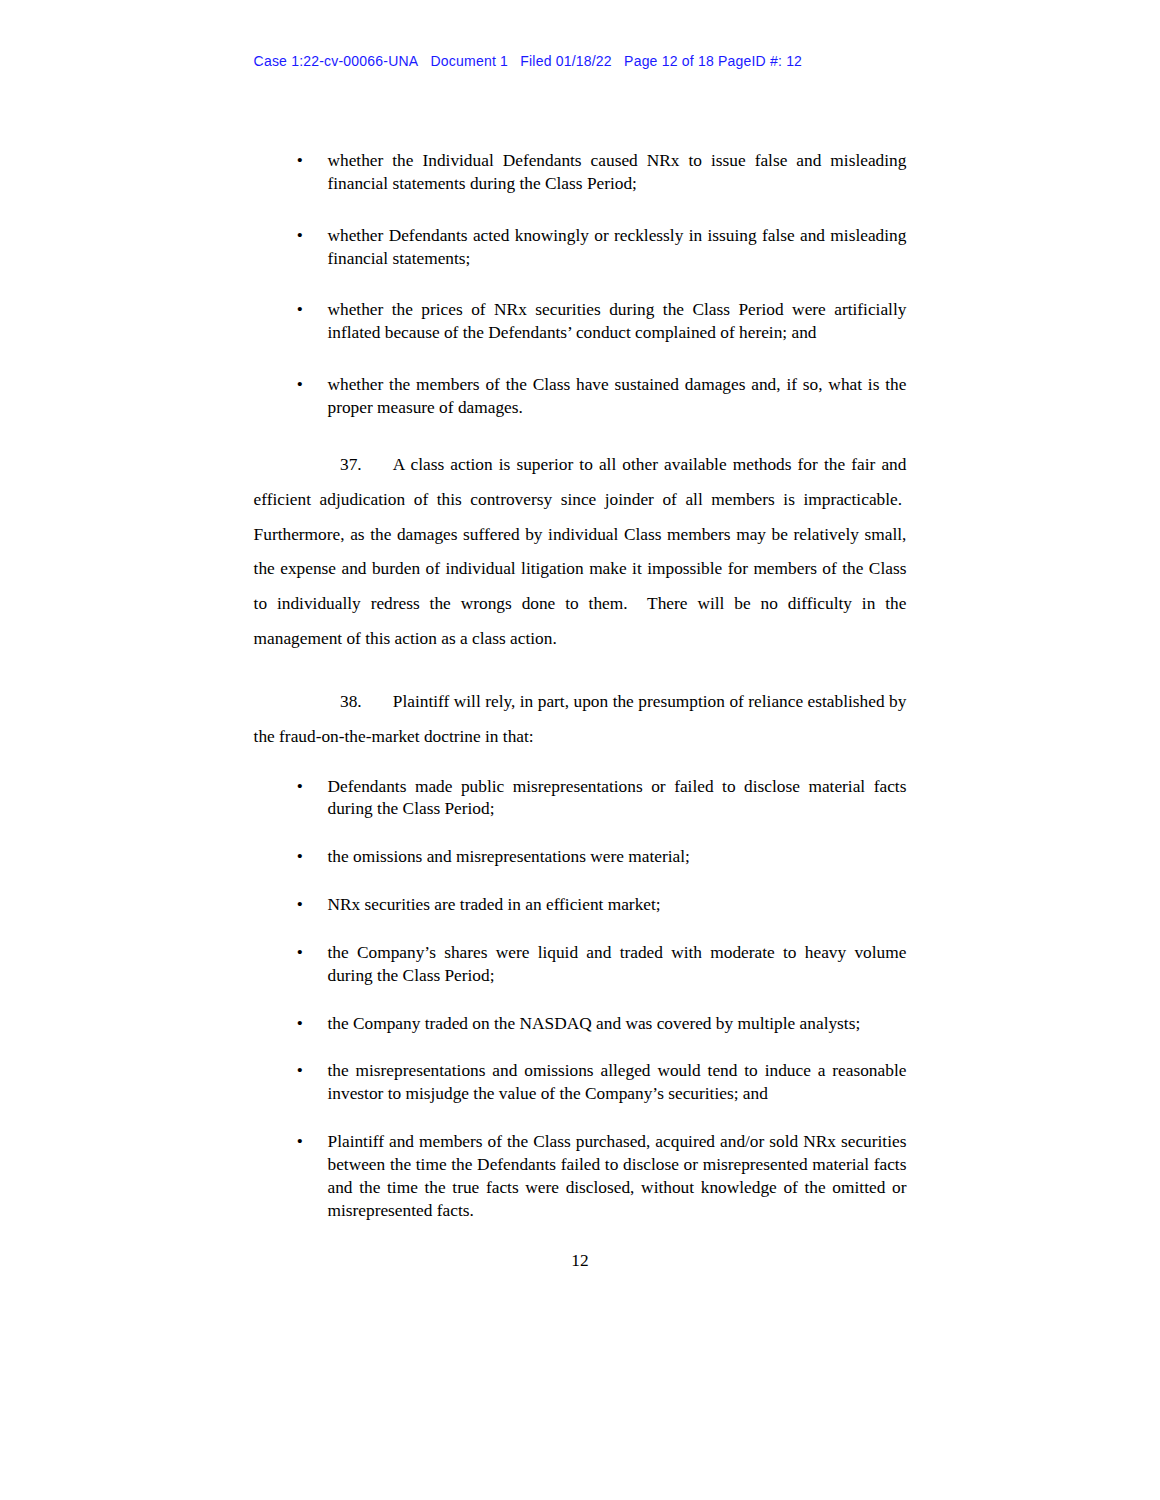Case 1:22-cv-00066-UNA Document 1 Filed 01/18/22 Page 12 of 18 PageID #: 12
whether the Individual Defendants caused NRx to issue false and misleading financial statements during the Class Period;
whether Defendants acted knowingly or recklessly in issuing false and misleading financial statements;
whether the prices of NRx securities during the Class Period were artificially inflated because of the Defendants’ conduct complained of herein; and
whether the members of the Class have sustained damages and, if so, what is the proper measure of damages.
37. A class action is superior to all other available methods for the fair and efficient adjudication of this controversy since joinder of all members is impracticable. Furthermore, as the damages suffered by individual Class members may be relatively small, the expense and burden of individual litigation make it impossible for members of the Class to individually redress the wrongs done to them. There will be no difficulty in the management of this action as a class action.
38. Plaintiff will rely, in part, upon the presumption of reliance established by the fraud-on-the-market doctrine in that:
Defendants made public misrepresentations or failed to disclose material facts during the Class Period;
the omissions and misrepresentations were material;
NRx securities are traded in an efficient market;
the Company’s shares were liquid and traded with moderate to heavy volume during the Class Period;
the Company traded on the NASDAQ and was covered by multiple analysts;
the misrepresentations and omissions alleged would tend to induce a reasonable investor to misjudge the value of the Company’s securities; and
Plaintiff and members of the Class purchased, acquired and/or sold NRx securities between the time the Defendants failed to disclose or misrepresented material facts and the time the true facts were disclosed, without knowledge of the omitted or misrepresented facts.
12